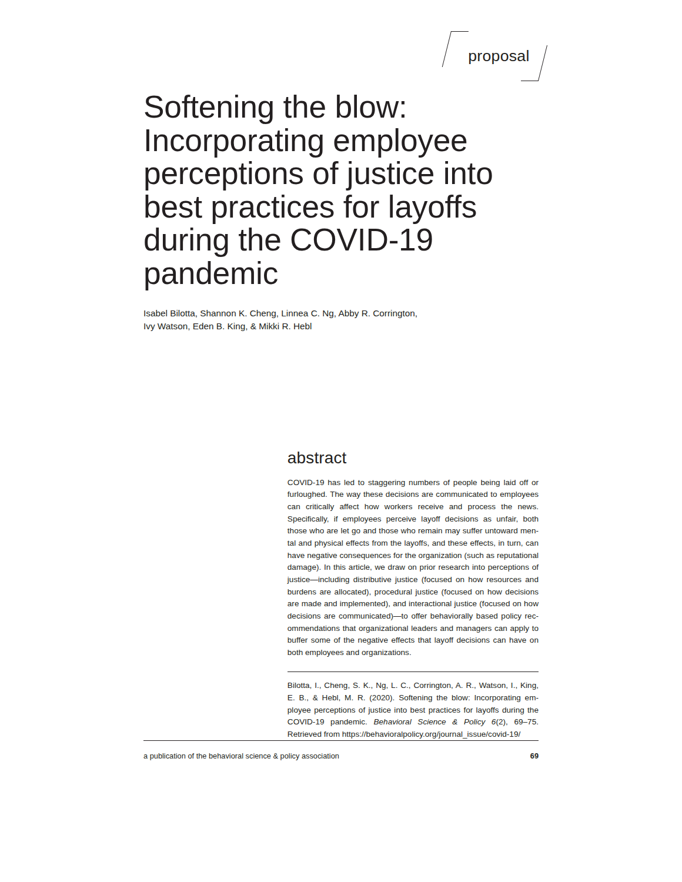proposal
Softening the blow: Incorporating employee perceptions of justice into best practices for layoffs during the COVID-19 pandemic
Isabel Bilotta, Shannon K. Cheng, Linnea C. Ng, Abby R. Corrington,
Ivy Watson, Eden B. King, & Mikki R. Hebl
abstract
COVID-19 has led to staggering numbers of people being laid off or furloughed. The way these decisions are communicated to employees can critically affect how workers receive and process the news. Specifically, if employees perceive layoff decisions as unfair, both those who are let go and those who remain may suffer untoward mental and physical effects from the layoffs, and these effects, in turn, can have negative consequences for the organization (such as reputational damage). In this article, we draw on prior research into perceptions of justice—including distributive justice (focused on how resources and burdens are allocated), procedural justice (focused on how decisions are made and implemented), and interactional justice (focused on how decisions are communicated)—to offer behaviorally based policy recommendations that organizational leaders and managers can apply to buffer some of the negative effects that layoff decisions can have on both employees and organizations.
Bilotta, I., Cheng, S. K., Ng, L. C., Corrington, A. R., Watson, I., King, E. B., & Hebl, M. R. (2020). Softening the blow: Incorporating employee perceptions of justice into best practices for layoffs during the COVID-19 pandemic. Behavioral Science & Policy 6(2), 69–75. Retrieved from https://behavioralpolicy.org/journal_issue/covid-19/
a publication of the behavioral science & policy association 69